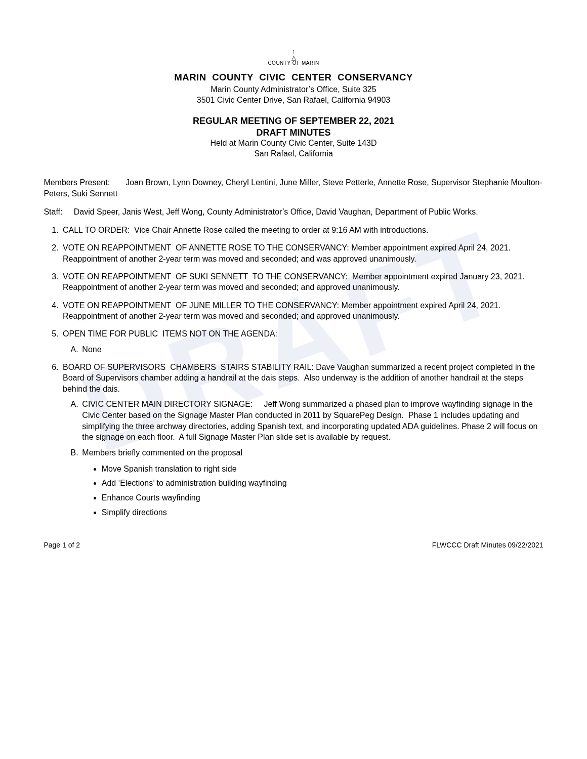↑
△
COUNTY OF MARIN
MARIN COUNTY CIVIC CENTER CONSERVANCY
Marin County Administrator’s Office, Suite 325
3501 Civic Center Drive, San Rafael, California 94903
REGULAR MEETING OF SEPTEMBER 22, 2021
DRAFT MINUTES
Held at Marin County Civic Center, Suite 143D
San Rafael, California
Members Present: Joan Brown, Lynn Downey, Cheryl Lentini, June Miller, Steve Petterle, Annette Rose, Supervisor Stephanie Moulton-Peters, Suki Sennett
Staff: David Speer, Janis West, Jeff Wong, County Administrator’s Office, David Vaughan, Department of Public Works.
CALL TO ORDER: Vice Chair Annette Rose called the meeting to order at 9:16 AM with introductions.
VOTE ON REAPPOINTMENT OF ANNETTE ROSE TO THE CONSERVANCY: Member appointment expired April 24, 2021. Reappointment of another 2-year term was moved and seconded; and was approved unanimously.
VOTE ON REAPPOINTMENT OF SUKI SENNETT TO THE CONSERVANCY: Member appointment expired January 23, 2021. Reappointment of another 2-year term was moved and seconded; and approved unanimously.
VOTE ON REAPPOINTMENT OF JUNE MILLER TO THE CONSERVANCY: Member appointment expired April 24, 2021. Reappointment of another 2-year term was moved and seconded; and approved unanimously.
OPEN TIME FOR PUBLIC ITEMS NOT ON THE AGENDA:
None
BOARD OF SUPERVISORS CHAMBERS STAIRS STABILITY RAIL: Dave Vaughan summarized a recent project completed in the Board of Supervisors chamber adding a handrail at the dais steps. Also underway is the addition of another handrail at the steps behind the dais.
CIVIC CENTER MAIN DIRECTORY SIGNAGE: Jeff Wong summarized a phased plan to improve wayfinding signage in the Civic Center based on the Signage Master Plan conducted in 2011 by SquarePeg Design. Phase 1 includes updating and simplifying the three archway directories, adding Spanish text, and incorporating updated ADA guidelines. Phase 2 will focus on the signage on each floor. A full Signage Master Plan slide set is available by request.
Members briefly commented on the proposal
Move Spanish translation to right side
Add ‘Elections’ to administration building wayfinding
Enhance Courts wayfinding
Simplify directions
Page 1 of 2 FLWCCC Draft Minutes 09/22/2021